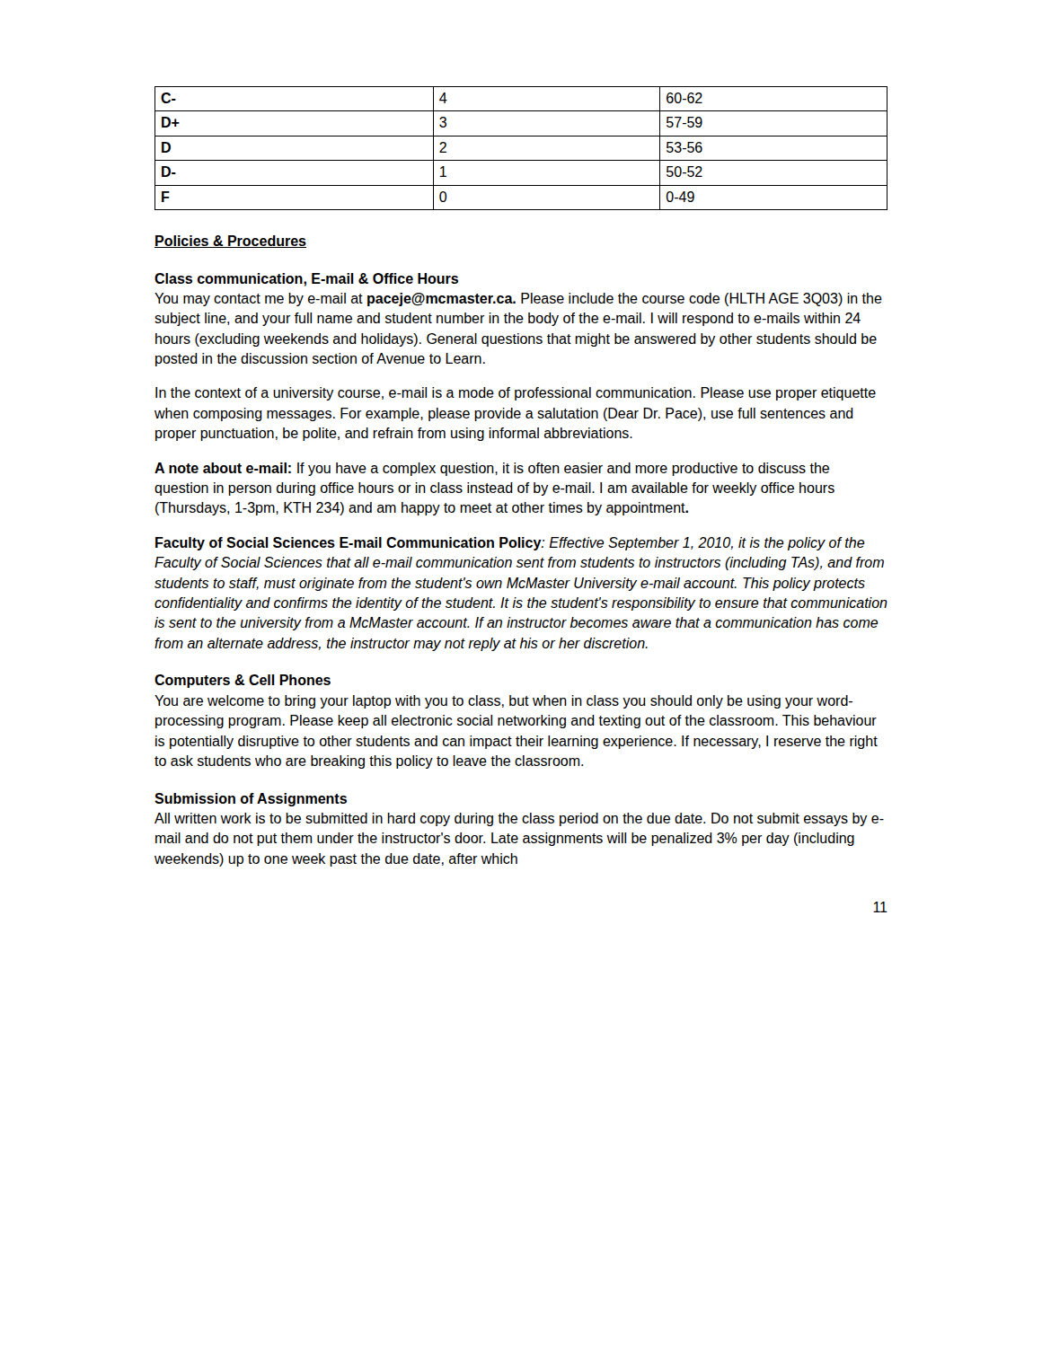| C- | 4 | 60-62 |
| D+ | 3 | 57-59 |
| D | 2 | 53-56 |
| D- | 1 | 50-52 |
| F | 0 | 0-49 |
Policies & Procedures
Class communication, E-mail & Office Hours
You may contact me by e-mail at paceje@mcmaster.ca. Please include the course code (HLTH AGE 3Q03) in the subject line, and your full name and student number in the body of the e-mail. I will respond to e-mails within 24 hours (excluding weekends and holidays). General questions that might be answered by other students should be posted in the discussion section of Avenue to Learn.
In the context of a university course, e-mail is a mode of professional communication. Please use proper etiquette when composing messages. For example, please provide a salutation (Dear Dr. Pace), use full sentences and proper punctuation, be polite, and refrain from using informal abbreviations.
A note about e-mail: If you have a complex question, it is often easier and more productive to discuss the question in person during office hours or in class instead of by e-mail. I am available for weekly office hours (Thursdays, 1-3pm, KTH 234) and am happy to meet at other times by appointment.
Faculty of Social Sciences E-mail Communication Policy: Effective September 1, 2010, it is the policy of the Faculty of Social Sciences that all e-mail communication sent from students to instructors (including TAs), and from students to staff, must originate from the student's own McMaster University e-mail account. This policy protects confidentiality and confirms the identity of the student. It is the student's responsibility to ensure that communication is sent to the university from a McMaster account. If an instructor becomes aware that a communication has come from an alternate address, the instructor may not reply at his or her discretion.
Computers & Cell Phones
You are welcome to bring your laptop with you to class, but when in class you should only be using your word-processing program. Please keep all electronic social networking and texting out of the classroom. This behaviour is potentially disruptive to other students and can impact their learning experience. If necessary, I reserve the right to ask students who are breaking this policy to leave the classroom.
Submission of Assignments
All written work is to be submitted in hard copy during the class period on the due date. Do not submit essays by e-mail and do not put them under the instructor's door. Late assignments will be penalized 3% per day (including weekends) up to one week past the due date, after which
11